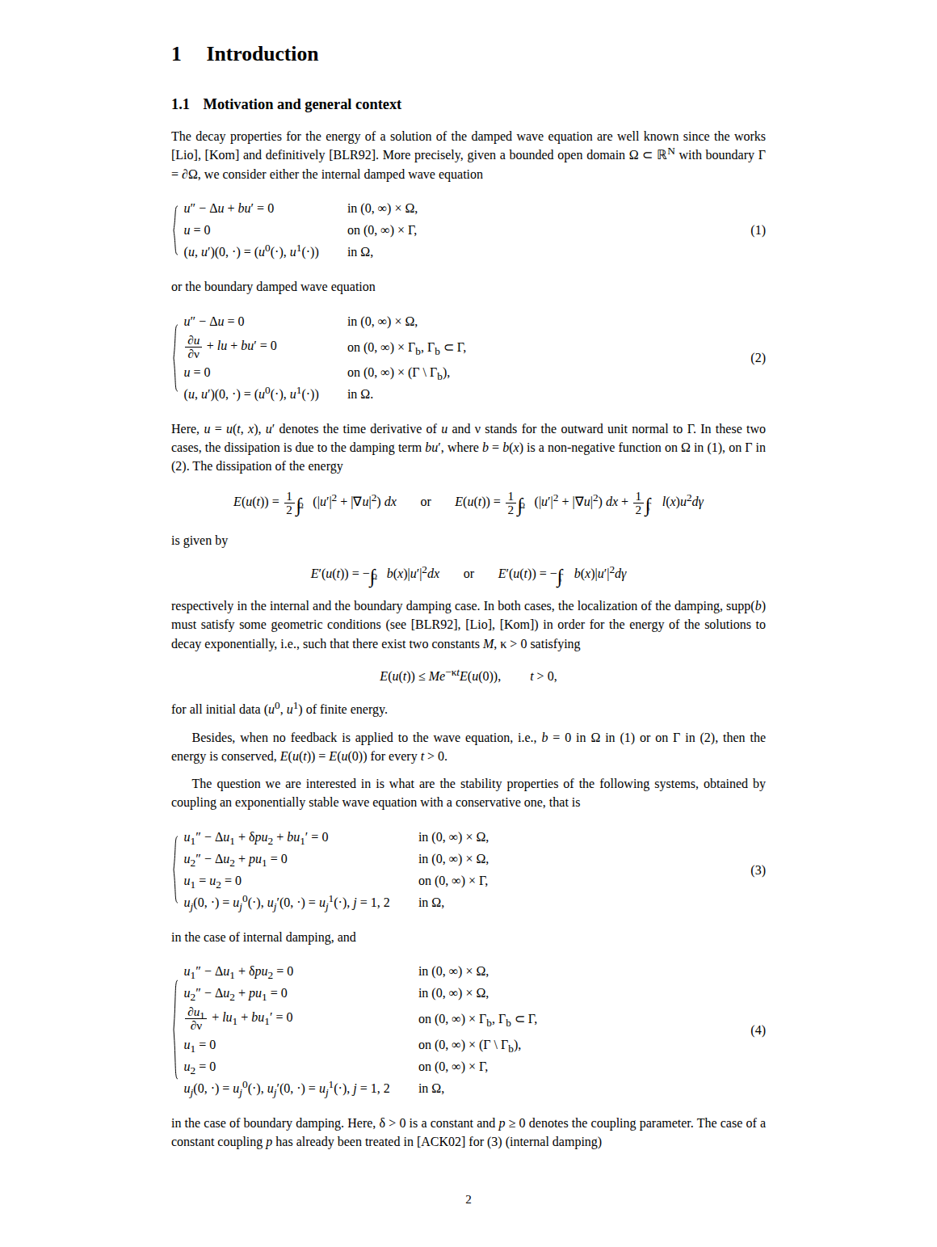1 Introduction
1.1 Motivation and general context
The decay properties for the energy of a solution of the damped wave equation are well known since the works [Lio], [Kom] and definitively [BLR92]. More precisely, given a bounded open domain Ω ⊂ ℝN with boundary Γ = ∂Ω, we consider either the internal damped wave equation
| u ″ − Δ u + bu ′ = 0 | in (0, ∞) × Ω, |
| u = 0 | on (0, ∞) × Γ, |
| ( u , u ′)(0, ·) = ( u 0 (·), u 1 (·)) | in Ω, |
(1)
or the boundary damped wave equation
| u ″ − Δ u = 0 | in (0, ∞) × Ω, |
| ∂ u ∂ν + lu + bu ′ = 0 | on (0, ∞) × Γ b , Γ b ⊂ Γ, |
| u = 0 | on (0, ∞) × (Γ \ Γ b ), |
| ( u , u ′)(0, ·) = ( u 0 (·), u 1 (·)) | in Ω. |
(2)
Here, u = u(t, x), u′ denotes the time derivative of u and ν stands for the outward unit normal to Γ. In these two cases, the dissipation is due to the damping term bu′, where b = b(x) is a non-negative function on Ω in (1), on Γ in (2). The dissipation of the energy
E(u(t)) = 12∫Ω(|u′|2 + |∇u|2) dx or E(u(t)) = 12∫Ω(|u′|2 + |∇u|2) dx + 12∫Γb l(x)u2dγ
is given by
E′(u(t)) = −∫Ω b(x)|u′|2dx or E′(u(t)) = −∫Γb b(x)|u′|2dγ
respectively in the internal and the boundary damping case. In both cases, the localization of the damping, supp(b) must satisfy some geometric conditions (see [BLR92], [Lio], [Kom]) in order for the energy of the solutions to decay exponentially, i.e., such that there exist two constants M, κ > 0 satisfying
E(u(t)) ≤ Me−κtE(u(0)), t > 0,
for all initial data (u0, u1) of finite energy.
Besides, when no feedback is applied to the wave equation, i.e., b = 0 in Ω in (1) or on Γ in (2), then the energy is conserved, E(u(t)) = E(u(0)) for every t > 0.
The question we are interested in is what are the stability properties of the following systems, obtained by coupling an exponentially stable wave equation with a conservative one, that is
| u 1 ″ − Δ u 1 + δ pu 2 + bu 1 ′ = 0 | in (0, ∞) × Ω, |
| u 2 ″ − Δ u 2 + pu 1 = 0 | in (0, ∞) × Ω, |
| u 1 = u 2 = 0 | on (0, ∞) × Γ, |
| u j (0, ·) = u j 0 (·), u j ′(0, ·) = u j 1 (·), j = 1, 2 | in Ω, |
(3)
in the case of internal damping, and
| u 1 ″ − Δ u 1 + δ pu 2 = 0 | in (0, ∞) × Ω, |
| u 2 ″ − Δ u 2 + pu 1 = 0 | in (0, ∞) × Ω, |
| ∂ u 1 ∂ν + lu 1 + bu 1 ′ = 0 | on (0, ∞) × Γ b , Γ b ⊂ Γ, |
| u 1 = 0 | on (0, ∞) × (Γ \ Γ b ), |
| u 2 = 0 | on (0, ∞) × Γ, |
| u j (0, ·) = u j 0 (·), u j ′(0, ·) = u j 1 (·), j = 1, 2 | in Ω, |
(4)
in the case of boundary damping. Here, δ > 0 is a constant and p ≥ 0 denotes the coupling parameter. The case of a constant coupling p has already been treated in [ACK02] for (3) (internal damping)
2